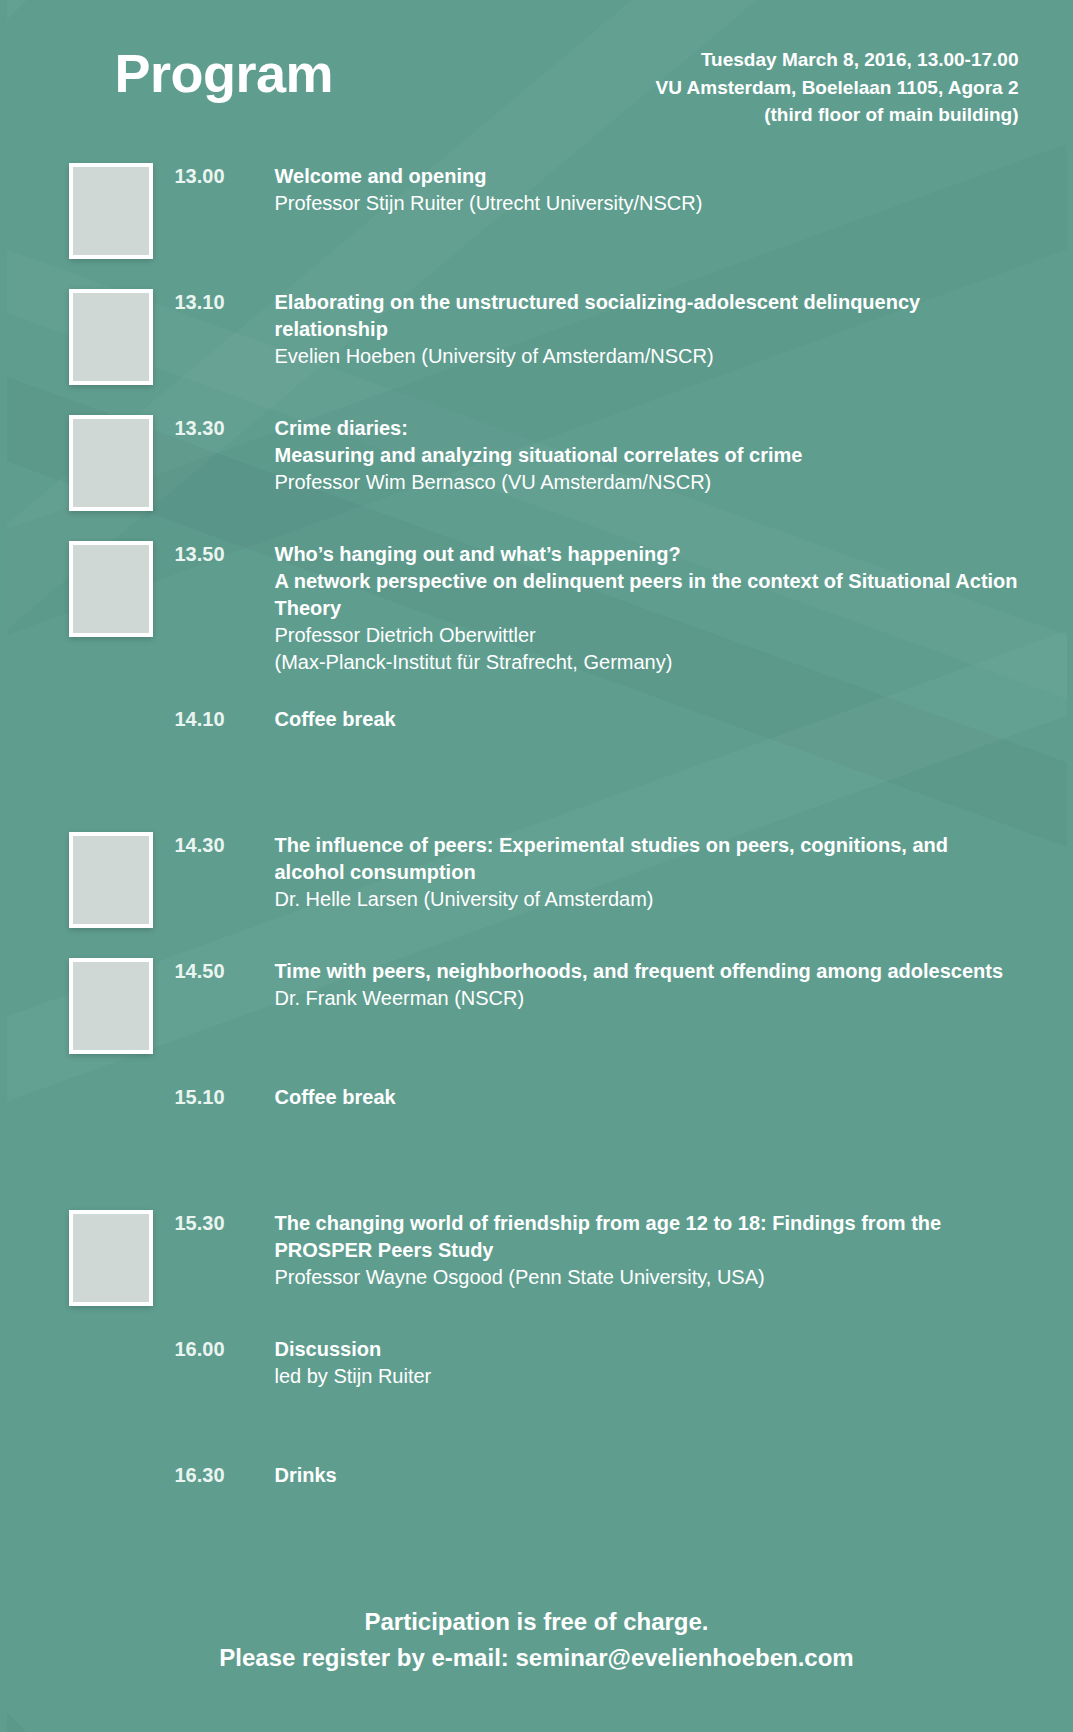Program
Tuesday March 8, 2016, 13.00-17.00
VU Amsterdam, Boelelaan 1105, Agora 2
(third floor of main building)
13.00 Welcome and opening Professor Stijn Ruiter (Utrecht University/NSCR)
13.10 Elaborating on the unstructured socializing-adolescent delinquency relationship Evelien Hoeben (University of Amsterdam/NSCR)
13.30 Crime diaries:
Measuring and analyzing situational correlates of crime Professor Wim Bernasco (VU Amsterdam/NSCR)
13.50 Who’s hanging out and what’s happening?
A network perspective on delinquent peers in the context of Situational Action Theory Professor Dietrich Oberwittler
(Max-Planck-Institut für Strafrecht, Germany)
14.10 Coffee break
14.30 The influence of peers: Experimental studies on peers, cognitions, and alcohol consumption Dr. Helle Larsen (University of Amsterdam)
14.50 Time with peers, neighborhoods, and frequent offending among adolescents Dr. Frank Weerman (NSCR)
15.10 Coffee break
15.30 The changing world of friendship from age 12 to 18: Findings from the PROSPER Peers Study Professor Wayne Osgood (Penn State University, USA)
16.00 Discussion led by Stijn Ruiter
16.30 Drinks
Participation is free of charge.
Please register by e-mail: seminar@evelienhoeben.com